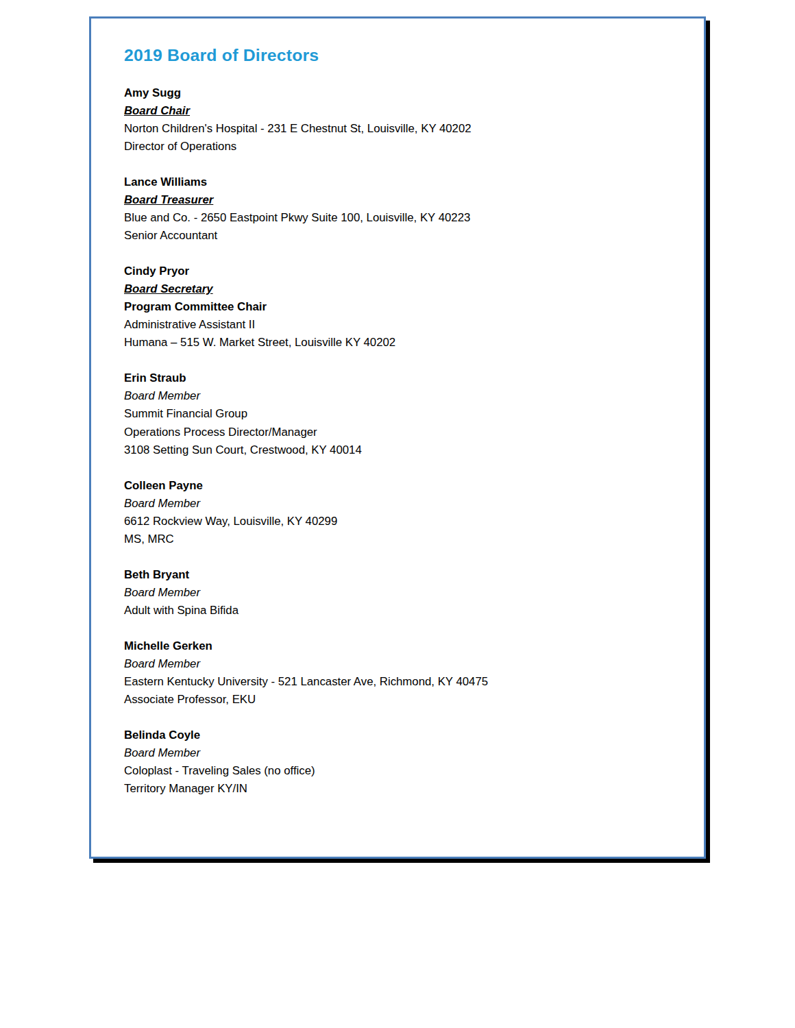2019 Board of Directors
Amy Sugg
Board Chair
Norton Children's Hospital - 231 E Chestnut St, Louisville, KY 40202
Director of Operations
Lance Williams
Board Treasurer
Blue and Co. - 2650 Eastpoint Pkwy Suite 100, Louisville, KY 40223
Senior Accountant
Cindy Pryor
Board Secretary
Program Committee Chair
Administrative Assistant II
Humana – 515 W. Market Street, Louisville KY 40202
Erin Straub
Board Member
Summit Financial Group
Operations Process Director/Manager
3108 Setting Sun Court, Crestwood, KY 40014
Colleen Payne
Board Member
6612 Rockview Way, Louisville, KY 40299
MS, MRC
Beth Bryant
Board Member
Adult with Spina Bifida
Michelle Gerken
Board Member
Eastern Kentucky University - 521 Lancaster Ave, Richmond, KY 40475
Associate Professor, EKU
Belinda Coyle
Board Member
Coloplast - Traveling Sales (no office)
Territory Manager KY/IN